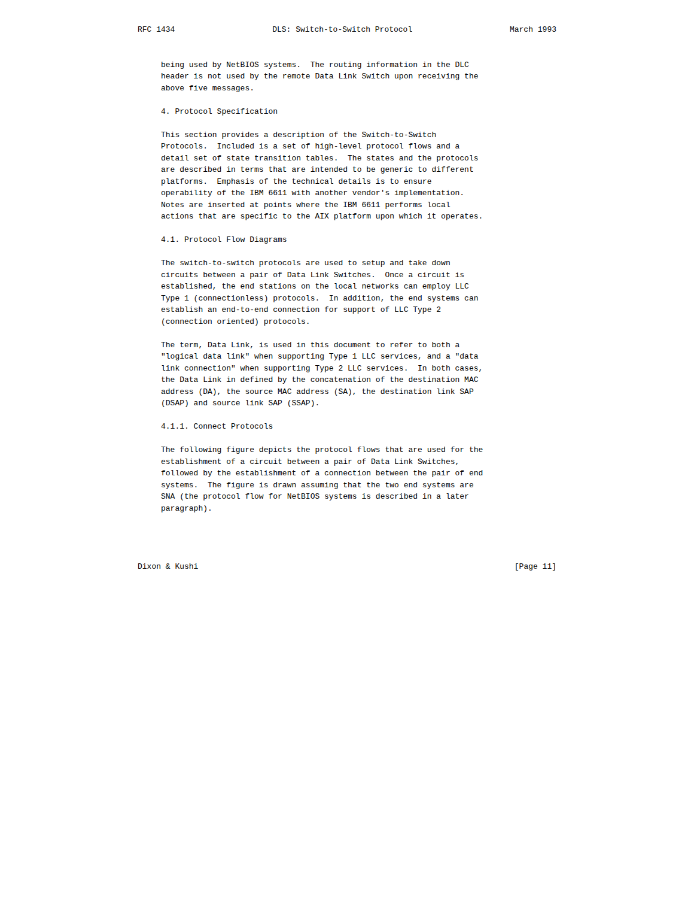RFC 1434 DLS: Switch-to-Switch Protocol March 1993
being used by NetBIOS systems. The routing information in the DLC header is not used by the remote Data Link Switch upon receiving the above five messages.
4. Protocol Specification
This section provides a description of the Switch-to-Switch Protocols. Included is a set of high-level protocol flows and a detail set of state transition tables. The states and the protocols are described in terms that are intended to be generic to different platforms. Emphasis of the technical details is to ensure operability of the IBM 6611 with another vendor's implementation. Notes are inserted at points where the IBM 6611 performs local actions that are specific to the AIX platform upon which it operates.
4.1. Protocol Flow Diagrams
The switch-to-switch protocols are used to setup and take down circuits between a pair of Data Link Switches. Once a circuit is established, the end stations on the local networks can employ LLC Type 1 (connectionless) protocols. In addition, the end systems can establish an end-to-end connection for support of LLC Type 2 (connection oriented) protocols.
The term, Data Link, is used in this document to refer to both a "logical data link" when supporting Type 1 LLC services, and a "data link connection" when supporting Type 2 LLC services. In both cases, the Data Link in defined by the concatenation of the destination MAC address (DA), the source MAC address (SA), the destination link SAP (DSAP) and source link SAP (SSAP).
4.1.1. Connect Protocols
The following figure depicts the protocol flows that are used for the establishment of a circuit between a pair of Data Link Switches, followed by the establishment of a connection between the pair of end systems. The figure is drawn assuming that the two end systems are SNA (the protocol flow for NetBIOS systems is described in a later paragraph).
Dixon & Kushi [Page 11]